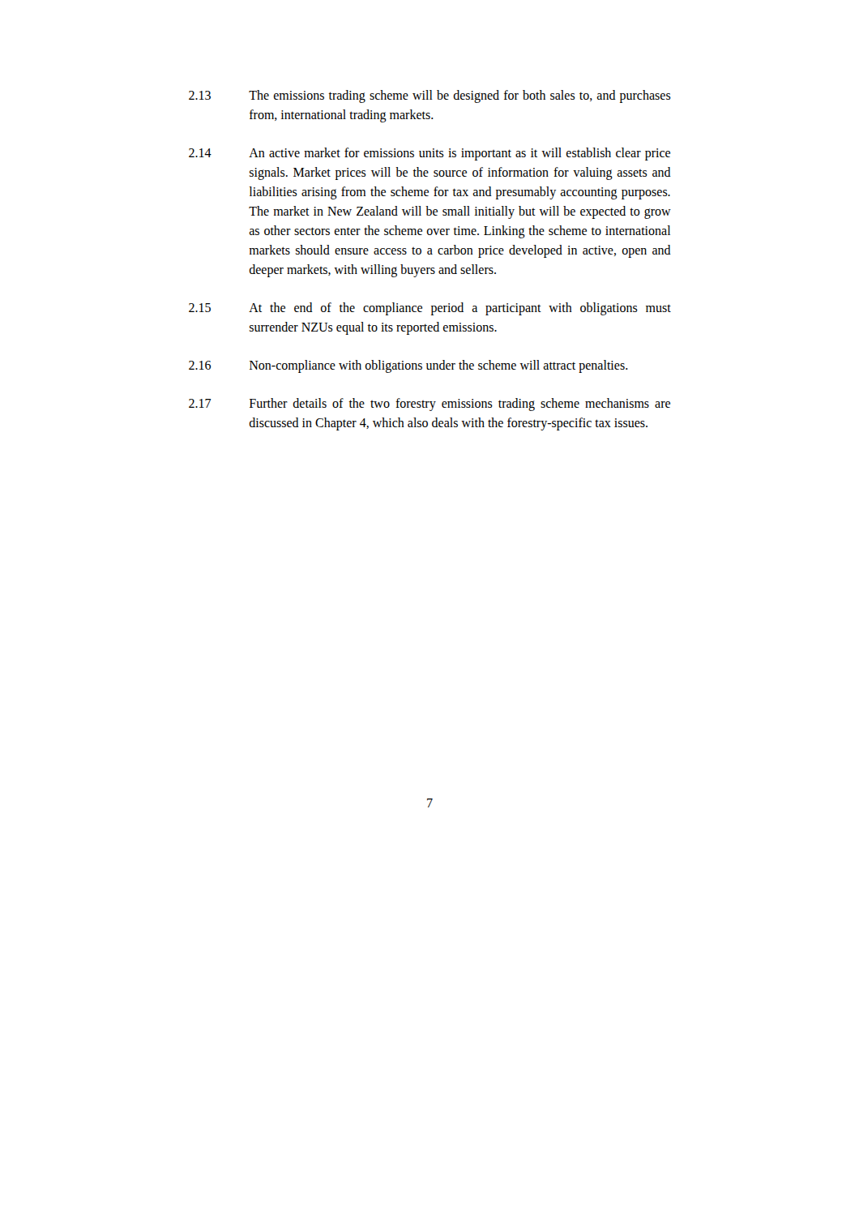2.13
The emissions trading scheme will be designed for both sales to, and purchases from, international trading markets.
2.14
An active market for emissions units is important as it will establish clear price signals. Market prices will be the source of information for valuing assets and liabilities arising from the scheme for tax and presumably accounting purposes. The market in New Zealand will be small initially but will be expected to grow as other sectors enter the scheme over time. Linking the scheme to international markets should ensure access to a carbon price developed in active, open and deeper markets, with willing buyers and sellers.
2.15
At the end of the compliance period a participant with obligations must surrender NZUs equal to its reported emissions.
2.16
Non-compliance with obligations under the scheme will attract penalties.
2.17
Further details of the two forestry emissions trading scheme mechanisms are discussed in Chapter 4, which also deals with the forestry-specific tax issues.
7